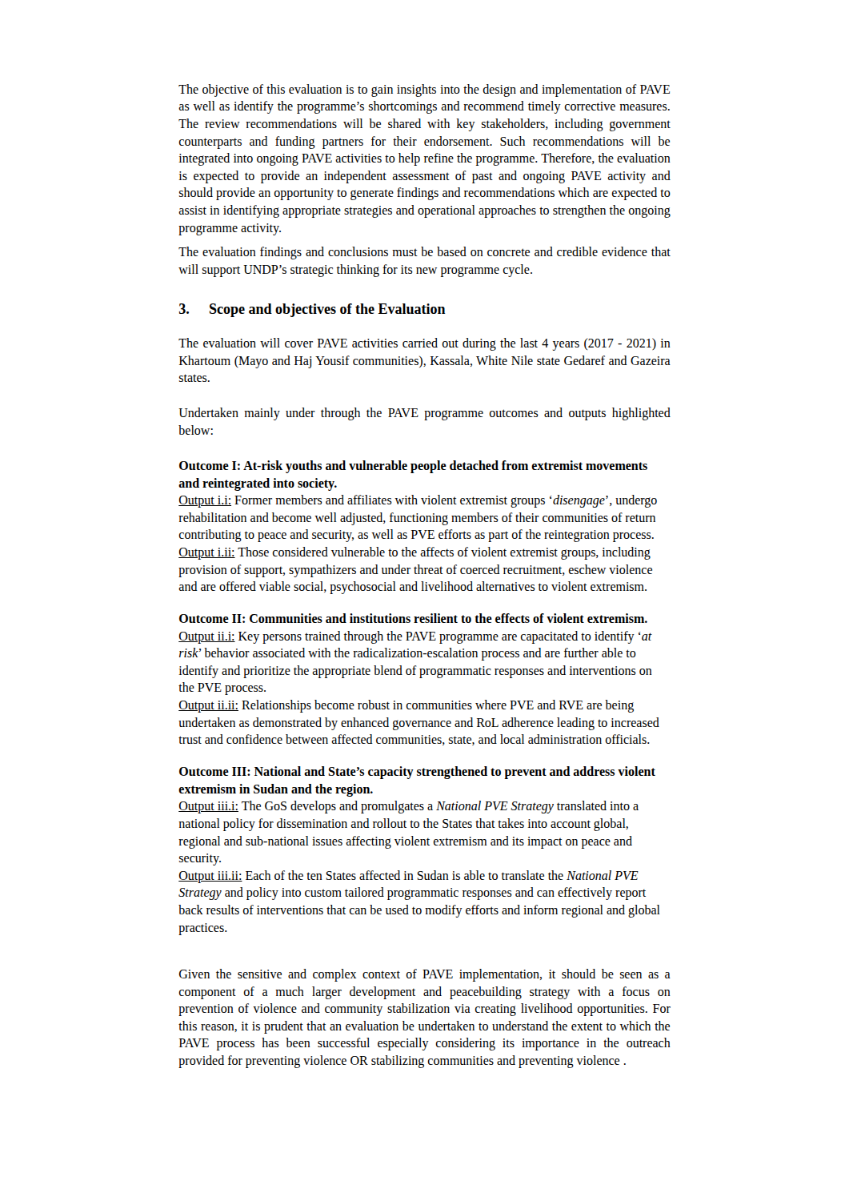The objective of this evaluation is to gain insights into the design and implementation of PAVE as well as identify the programme’s shortcomings and recommend timely corrective measures. The review recommendations will be shared with key stakeholders, including government counterparts and funding partners for their endorsement. Such recommendations will be integrated into ongoing PAVE activities to help refine the programme. Therefore, the evaluation is expected to provide an independent assessment of past and ongoing PAVE activity and should provide an opportunity to generate findings and recommendations which are expected to assist in identifying appropriate strategies and operational approaches to strengthen the ongoing programme activity.
The evaluation findings and conclusions must be based on concrete and credible evidence that will support UNDP’s strategic thinking for its new programme cycle.
3. Scope and objectives of the Evaluation
The evaluation will cover PAVE activities carried out during the last 4 years (2017 - 2021) in Khartoum (Mayo and Haj Yousif communities), Kassala, White Nile state Gedaref and Gazeira states.
Undertaken mainly under through the PAVE programme outcomes and outputs highlighted below:
Outcome I: At-risk youths and vulnerable people detached from extremist movements and reintegrated into society.
Output i.i: Former members and affiliates with violent extremist groups ‘disengage’, undergo rehabilitation and become well adjusted, functioning members of their communities of return contributing to peace and security, as well as PVE efforts as part of the reintegration process.
Output i.ii: Those considered vulnerable to the affects of violent extremist groups, including provision of support, sympathizers and under threat of coerced recruitment, eschew violence and are offered viable social, psychosocial and livelihood alternatives to violent extremism.
Outcome II: Communities and institutions resilient to the effects of violent extremism.
Output ii.i: Key persons trained through the PAVE programme are capacitated to identify ‘at risk’ behavior associated with the radicalization-escalation process and are further able to identify and prioritize the appropriate blend of programmatic responses and interventions on the PVE process.
Output ii.ii: Relationships become robust in communities where PVE and RVE are being undertaken as demonstrated by enhanced governance and RoL adherence leading to increased trust and confidence between affected communities, state, and local administration officials.
Outcome III: National and State’s capacity strengthened to prevent and address violent extremism in Sudan and the region.
Output iii.i: The GoS develops and promulgates a National PVE Strategy translated into a national policy for dissemination and rollout to the States that takes into account global, regional and sub-national issues affecting violent extremism and its impact on peace and security.
Output iii.ii: Each of the ten States affected in Sudan is able to translate the National PVE Strategy and policy into custom tailored programmatic responses and can effectively report back results of interventions that can be used to modify efforts and inform regional and global practices.
Given the sensitive and complex context of PAVE implementation, it should be seen as a component of a much larger development and peacebuilding strategy with a focus on prevention of violence and community stabilization via creating livelihood opportunities. For this reason, it is prudent that an evaluation be undertaken to understand the extent to which the PAVE process has been successful especially considering its importance in the outreach provided for preventing violence OR stabilizing communities and preventing violence .